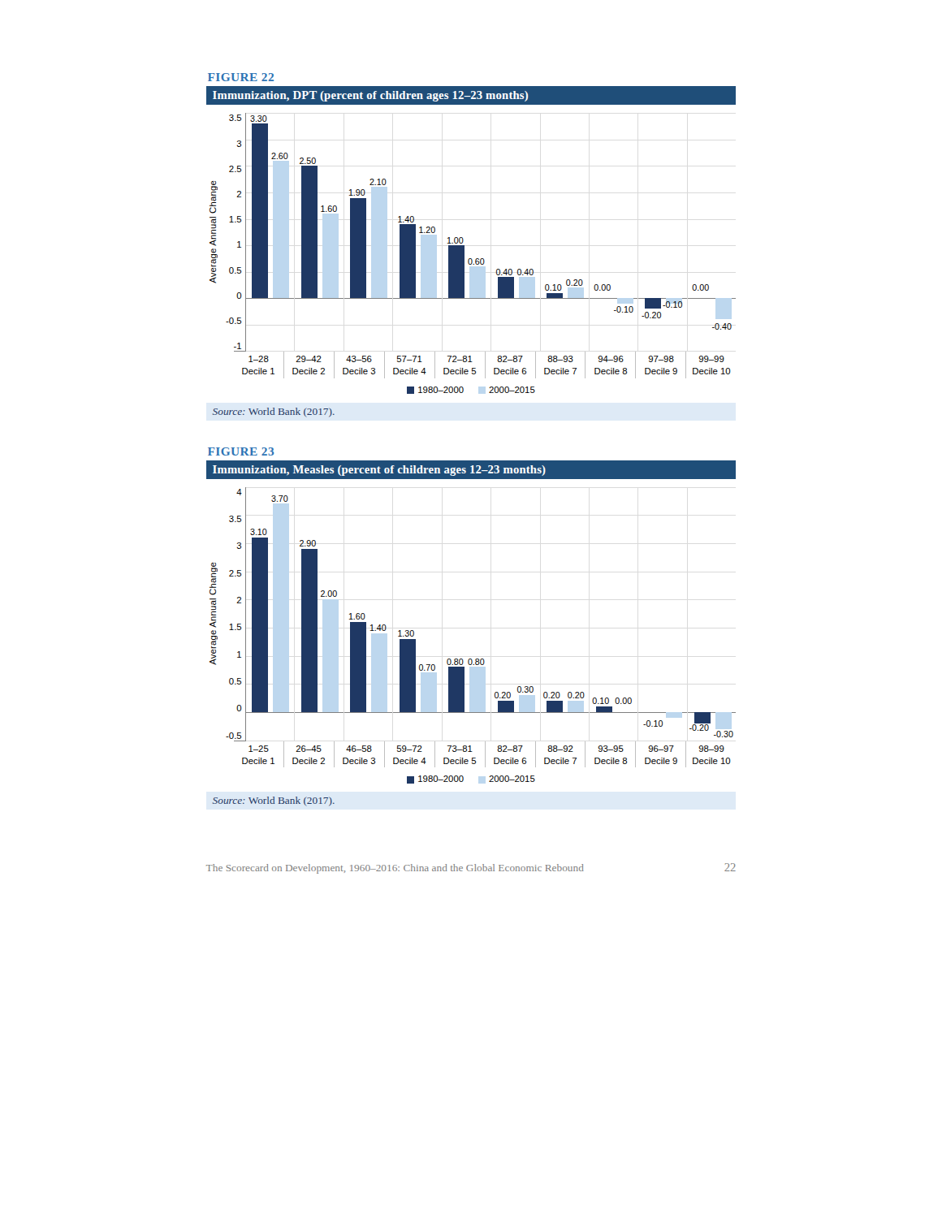FIGURE 22
Immunization, DPT (percent of children ages 12–23 months)
Average Annual Change
3.5
3
2.5
2
1.5
1
0.5
0
-0.5
-1
3.30
2.60
2.50
1.60
1.90
2.10
1.40
1.20
1.00
0.60
0.40
0.40
0.10
0.20
0.00
-0.10
-0.20
-0.10
0.00
-0.40
1–28 Decile 1
29–42 Decile 2
43–56 Decile 3
57–71 Decile 4
72–81 Decile 5
82–87 Decile 6
88–93 Decile 7
94–96 Decile 8
97–98 Decile 9
99–99 Decile 10
1980–2000
2000–2015
Source: World Bank (2017).
FIGURE 23
Immunization, Measles (percent of children ages 12–23 months)
Average Annual Change
4
3.5
3
2.5
2
1.5
1
0.5
0
-0.5
3.10
3.70
2.90
2.00
1.60
1.40
1.30
0.70
0.80
0.80
0.20
0.30
0.20
0.20
0.10
0.00
-0.10
-0.20
-0.30
1–25 Decile 1
26–45 Decile 2
46–58 Decile 3
59–72 Decile 4
73–81 Decile 5
82–87 Decile 6
88–92 Decile 7
93–95 Decile 8
96–97 Decile 9
98–99 Decile 10
1980–2000
2000–2015
Source: World Bank (2017).
The Scorecard on Development, 1960–2016: China and the Global Economic Rebound
22